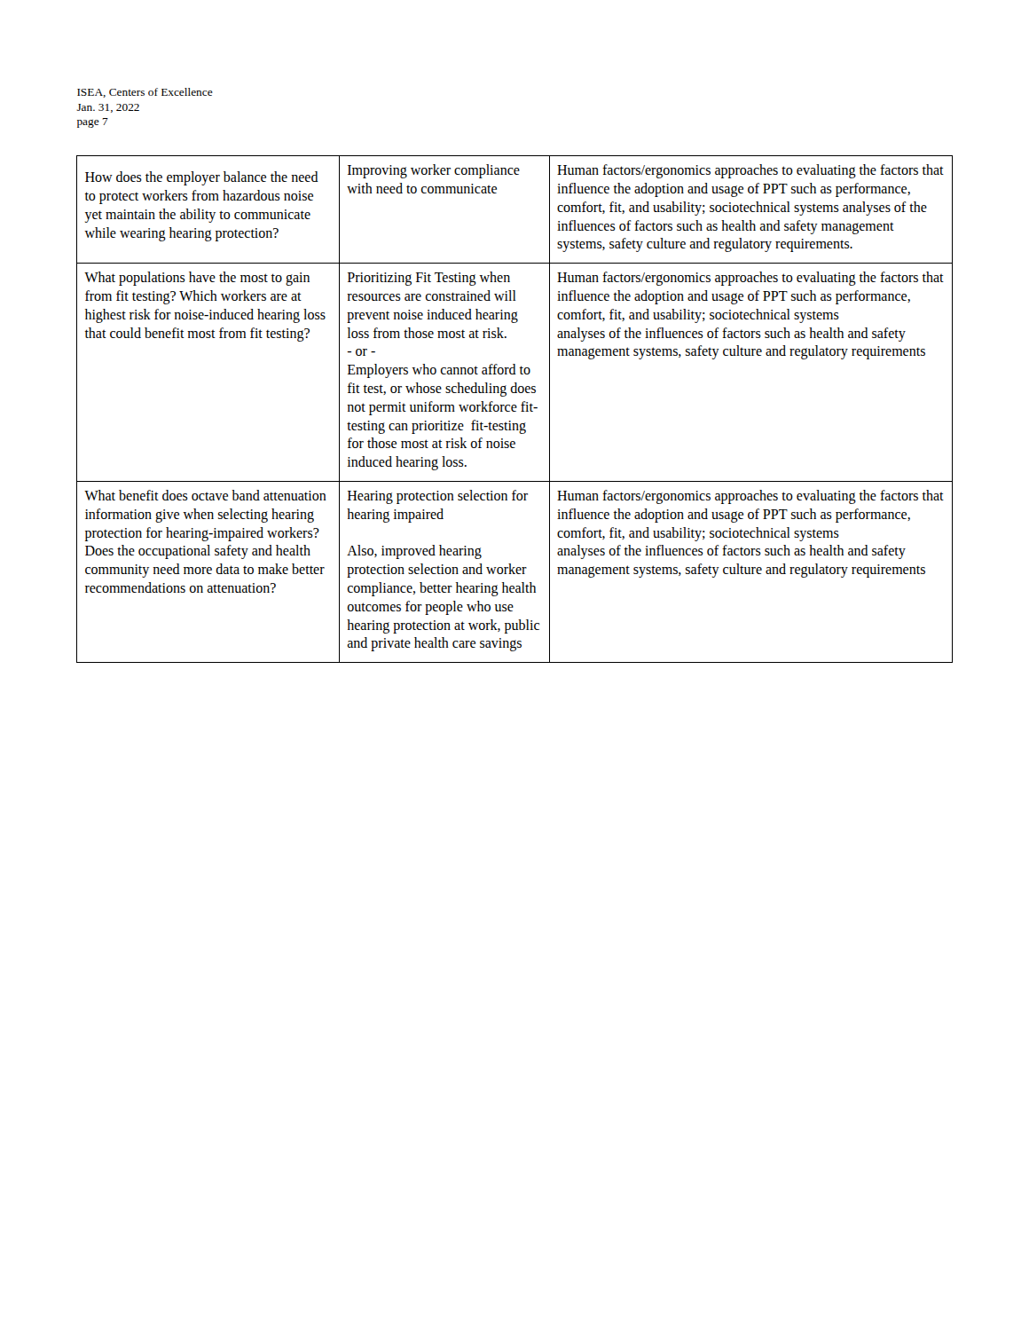ISEA, Centers of Excellence
Jan. 31, 2022
page 7
| How does the employer balance the need to protect workers from hazardous noise yet maintain the ability to communicate while wearing hearing protection? | Improving worker compliance with need to communicate | Human factors/ergonomics approaches to evaluating the factors that influence the adoption and usage of PPT such as performance, comfort, fit, and usability; sociotechnical systems analyses of the influences of factors such as health and safety management systems, safety culture and regulatory requirements. |
| What populations have the most to gain from fit testing? Which workers are at highest risk for noise-induced hearing loss that could benefit most from fit testing? | Prioritizing Fit Testing when resources are constrained will prevent noise induced hearing loss from those most at risk. - or - Employers who cannot afford to fit test, or whose scheduling does not permit uniform workforce fit-testing can prioritize fit-testing for those most at risk of noise induced hearing loss. | Human factors/ergonomics approaches to evaluating the factors that influence the adoption and usage of PPT such as performance, comfort, fit, and usability; sociotechnical systems analyses of the influences of factors such as health and safety management systems, safety culture and regulatory requirements |
| What benefit does octave band attenuation information give when selecting hearing protection for hearing-impaired workers? Does the occupational safety and health community need more data to make better recommendations on attenuation? | Hearing protection selection for hearing impaired Also, improved hearing protection selection and worker compliance, better hearing health outcomes for people who use hearing protection at work, public and private health care savings | Human factors/ergonomics approaches to evaluating the factors that influence the adoption and usage of PPT such as performance, comfort, fit, and usability; sociotechnical systems analyses of the influences of factors such as health and safety management systems, safety culture and regulatory requirements |